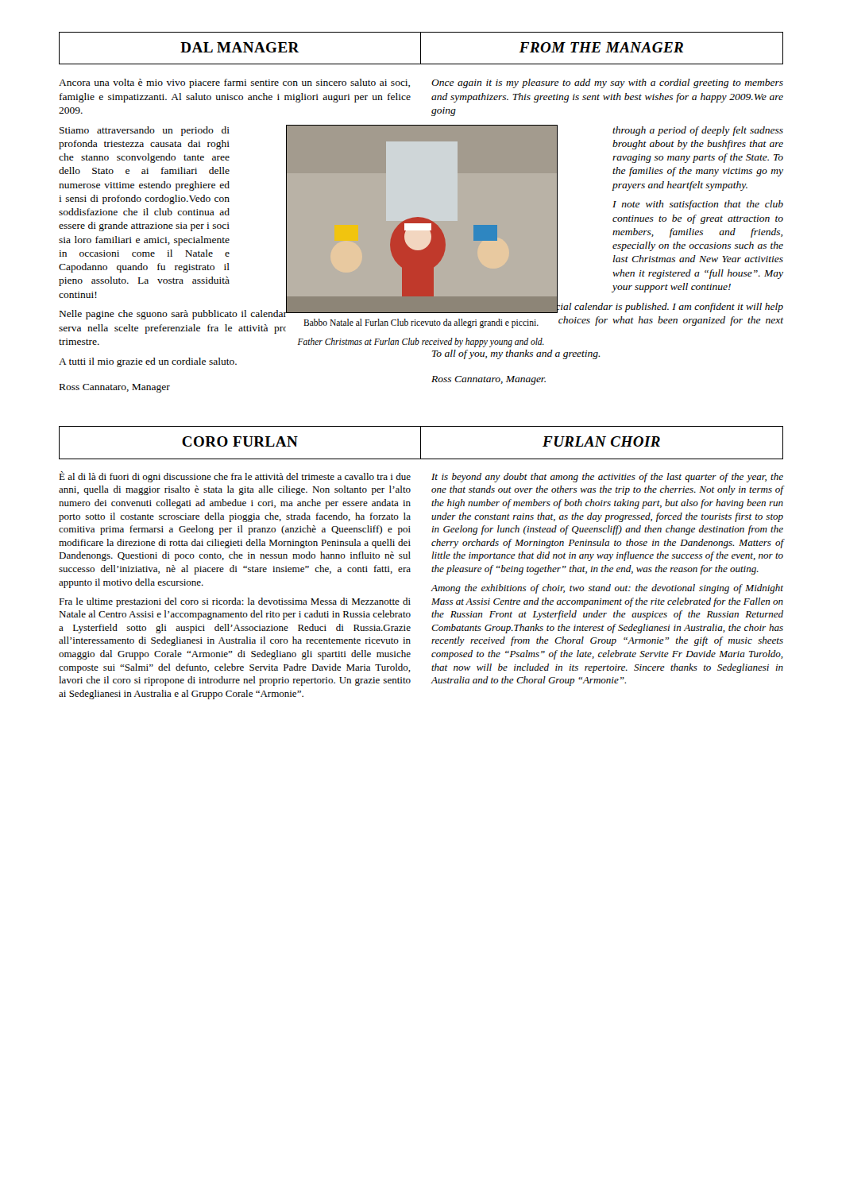DAL MANAGER
FROM THE MANAGER
Babbo Natale al Furlan Club ricevuto da allegri grandi e piccini. Father Christmas at Furlan Club received by happy young and old.
Ancora una volta è mio vivo piacere farmi sentire con un sincero saluto ai soci, famiglie e simpatizzanti. Al saluto unisco anche i migliori auguri per un felice 2009.
Stiamo attraversando un periodo di profonda triestezza causata dai roghi che stanno sconvolgendo tante aree dello Stato e ai familiari delle numerose vittime estendo preghiere ed i sensi di profondo cordoglio.Vedo con soddisfazione che il club continua ad essere di grande attrazione sia per i soci sia loro familiari e amici, specialmente in occasioni come il Natale e Capodanno quando fu registrato il pieno assoluto. La vostra assiduità continui!
Nelle pagine che sguono sarà pubblicato il calendario sociale. Confido che esso serva nella scelte preferenziale fra le attività programmate per i prossiomo trimestre.
A tutti il mio grazie ed un cordiale saluto.
Ross Cannataro, Manager
Once again it is my pleasure to add my say with a cordial greeting to members and sympathizers. This greeting is sent with best wishes for a happy 2009.We are going
through a period of deeply felt sadness brought about by the bushfires that are ravaging so many parts of the State. To the families of the many victims go my prayers and heartfelt sympathy.
I note with satisfaction that the club continues to be of great attraction to members, families and friends, especially on the occasions such as the last Christmas and New Year activities when it registered a “full house”. May your support well continue!
In the following pages the social calendar is published. I am confident it will help you make your preferential choices for what has been organized for the next quarter.
To all of you, my thanks and a greeting.
Ross Cannataro, Manager.
CORO FURLAN
FURLAN CHOIR
È al di là di fuori di ogni discussione che fra le attività del trimeste a cavallo tra i due anni, quella di maggior risalto è stata la gita alle ciliege. Non soltanto per l’alto numero dei convenuti collegati ad ambedue i cori, ma anche per essere andata in porto sotto il costante scrosciare della pioggia che, strada facendo, ha forzato la comitiva prima fermarsi a Geelong per il pranzo (anzichè a Queenscliff) e poi modificare la direzione di rotta dai ciliegieti della Mornington Peninsula a quelli dei Dandenongs. Questioni di poco conto, che in nessun modo hanno influito nè sul successo dell’iniziativa, nè al piacere di “stare insieme” che, a conti fatti, era appunto il motivo della escursione.
Fra le ultime prestazioni del coro si ricorda: la devotissima Messa di Mezzanotte di Natale al Centro Assisi e l’accompagnamento del rito per i caduti in Russia celebrato a Lysterfield sotto gli auspici dell’Associazione Reduci di Russia.Grazie all’interessamento di Sedeglianesi in Australia il coro ha recentemente ricevuto in omaggio dal Gruppo Corale “Armonie” di Sedegliano gli spartiti delle musiche composte sui “Salmi” del defunto, celebre Servita Padre Davide Maria Turoldo, lavori che il coro si ripropone di introdurre nel proprio repertorio. Un grazie sentito ai Sedeglianesi in Australia e al Gruppo Corale “Armonie”.
It is beyond any doubt that among the activities of the last quarter of the year, the one that stands out over the others was the trip to the cherries. Not only in terms of the high number of members of both choirs taking part, but also for having been run under the constant rains that, as the day progressed, forced the tourists first to stop in Geelong for lunch (instead of Queenscliff) and then change destination from the cherry orchards of Mornington Peninsula to those in the Dandenongs. Matters of little the importance that did not in any way influence the success of the event, nor to the pleasure of “being together” that, in the end, was the reason for the outing.
Among the exhibitions of choir, two stand out: the devotional singing of Midnight Mass at Assisi Centre and the accompaniment of the rite celebrated for the Fallen on the Russian Front at Lysterfield under the auspices of the Russian Returned Combatants Group.Thanks to the interest of Sedeglianesi in Australia, the choir has recently received from the Choral Group “Armonie” the gift of music sheets composed to the “Psalms” of the late, celebrate Servite Fr Davide Maria Turoldo, that now will be included in its repertoire. Sincere thanks to Sedeglianesi in Australia and to the Choral Group “Armonie”.